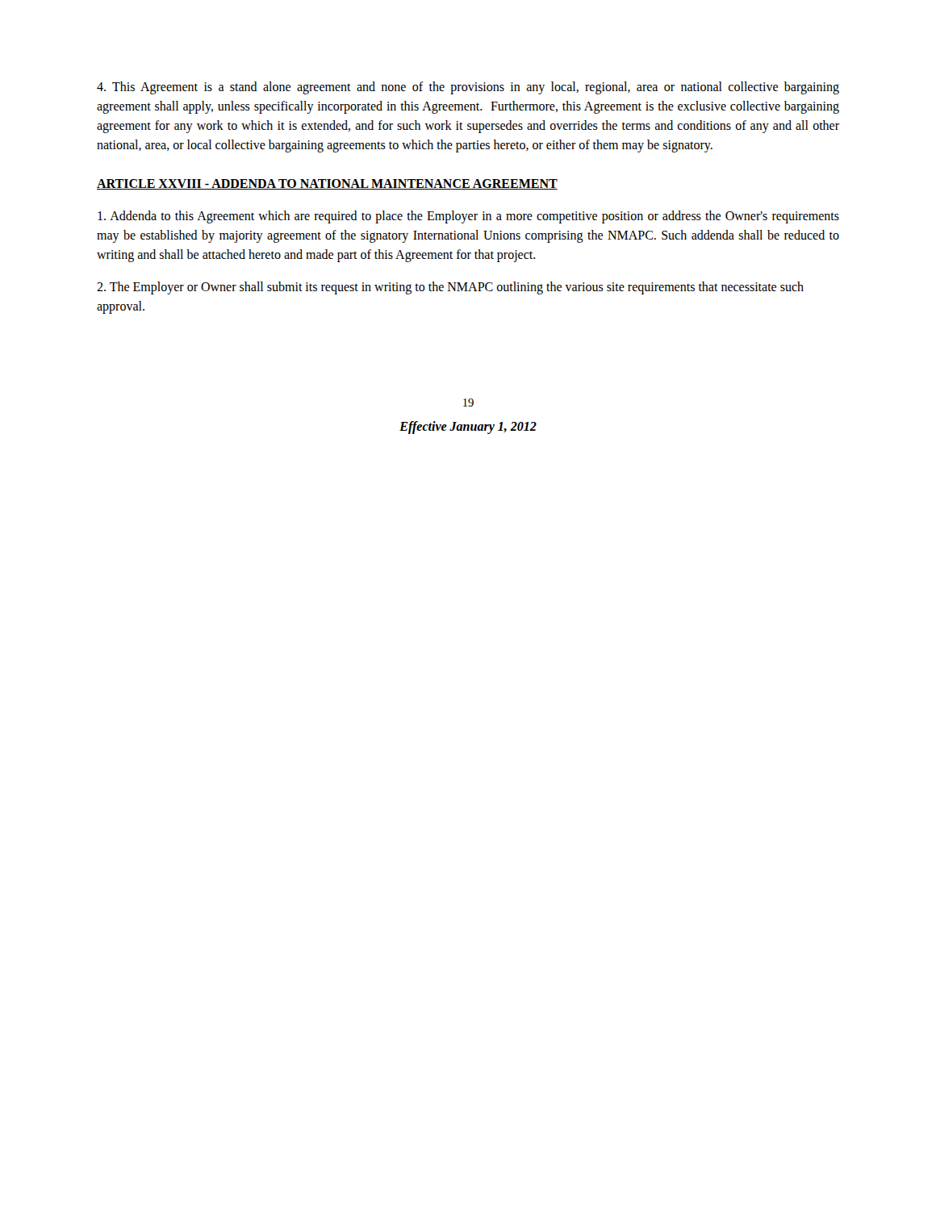4. This Agreement is a stand alone agreement and none of the provisions in any local, regional, area or national collective bargaining agreement shall apply, unless specifically incorporated in this Agreement. Furthermore, this Agreement is the exclusive collective bargaining agreement for any work to which it is extended, and for such work it supersedes and overrides the terms and conditions of any and all other national, area, or local collective bargaining agreements to which the parties hereto, or either of them may be signatory.
ARTICLE XXVIII - ADDENDA TO NATIONAL MAINTENANCE AGREEMENT
1. Addenda to this Agreement which are required to place the Employer in a more competitive position or address the Owner's requirements may be established by majority agreement of the signatory International Unions comprising the NMAPC. Such addenda shall be reduced to writing and shall be attached hereto and made part of this Agreement for that project.
2. The Employer or Owner shall submit its request in writing to the NMAPC outlining the various site requirements that necessitate such approval.
19
Effective January 1, 2012